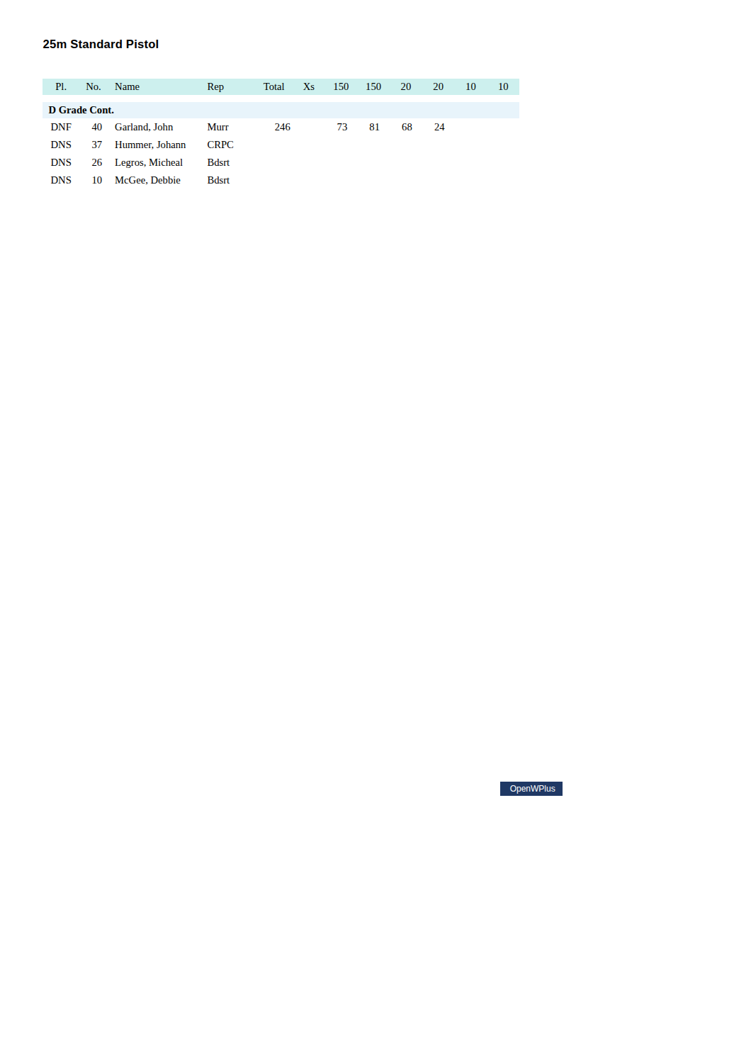25m Standard Pistol
| Pl. | No. | Name | Rep | Total | Xs | 150 | 150 | 20 | 20 | 10 | 10 |
| --- | --- | --- | --- | --- | --- | --- | --- | --- | --- | --- | --- |
| D Grade Cont. |
| DNF | 40 | Garland, John | Murr | 246 | | 73 | 81 | 68 | 24 | | |
| DNS | 37 | Hummer, Johann | CRPC | | | | | | | | |
| DNS | 26 | Legros, Micheal | Bdsrt | | | | | | | | |
| DNS | 10 | McGee, Debbie | Bdsrt | | | | | | | | |
OpenWPlus